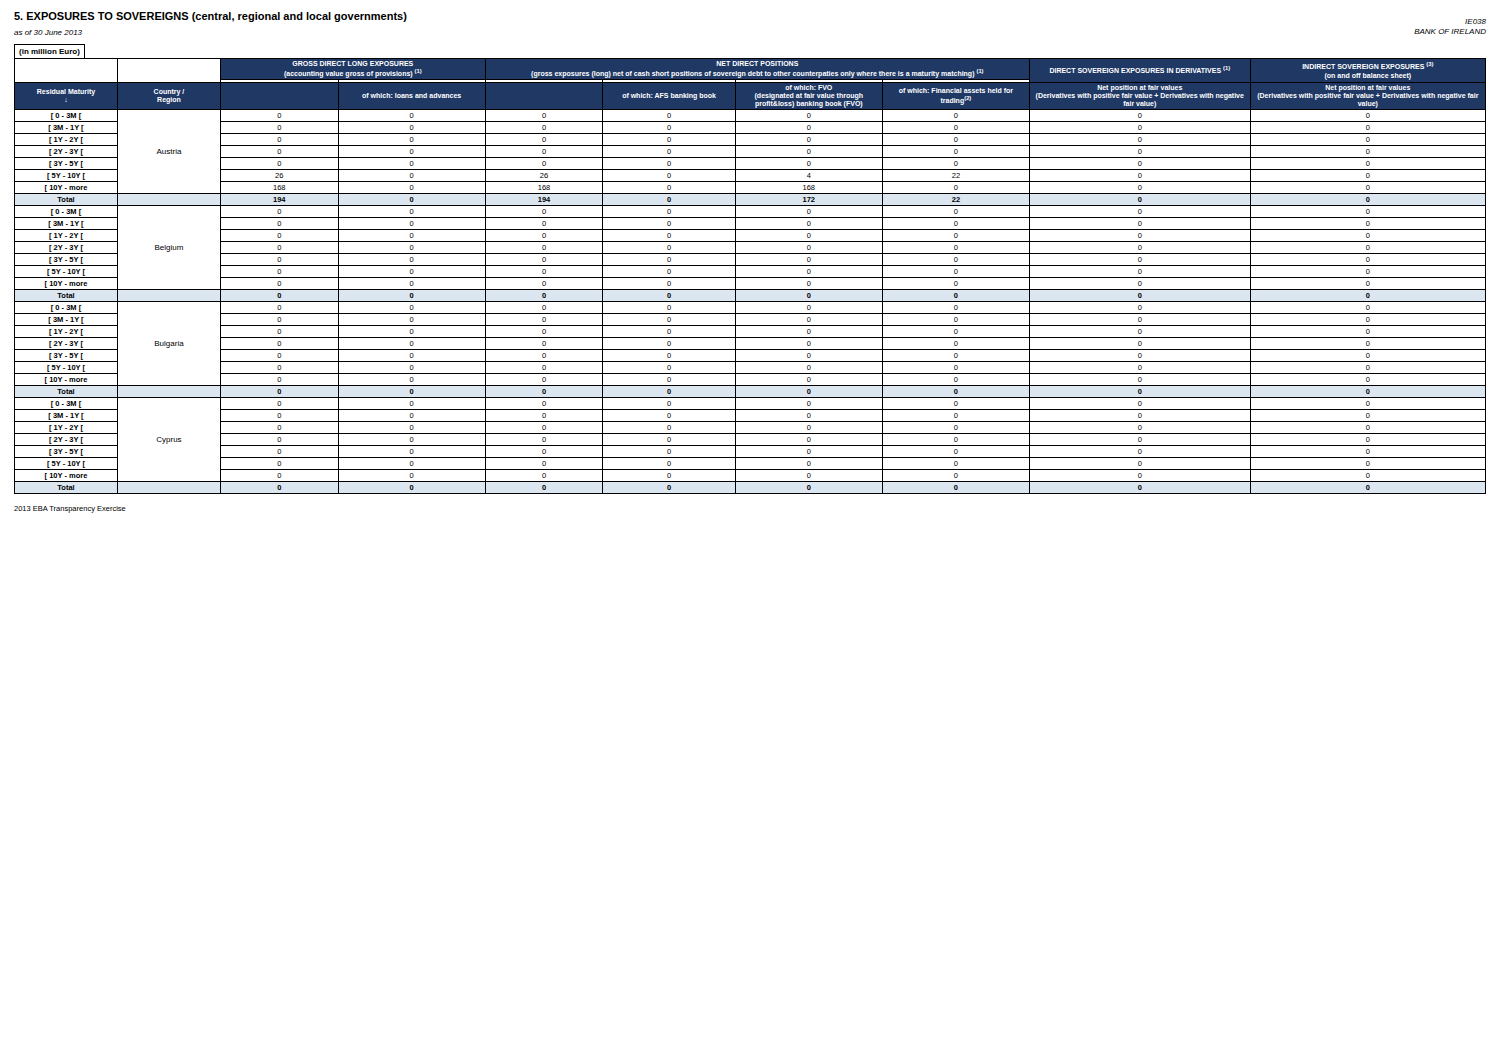5. EXPOSURES TO SOVEREIGNS (central, regional and local governments)
as of 30 June 2013
IE038
BANK OF IRELAND
(in million Euro)
| | | GROSS DIRECT LONG EXPOSURES (accounting value gross of provisions) (1) | NET DIRECT POSITIONS (gross exposures (long) net of cash short positions of sovereign debt to other counterpaties only where there is a maturity matching) (1) | DIRECT SOVEREIGN EXPOSURES IN DERIVATIVES (1) | INDIRECT SOVEREIGN EXPOSURES (3) (on and off balance sheet) |
| --- | --- | --- | --- | --- | --- |
| Residual Maturity ↓ | Country / Region | | of which: loans and advances | | of which: AFS banking book | of which: FVO (designated at fair value through profit&loss) banking book (FVO) | of which: Financial assets held for trading (2) | Net position at fair values (Derivatives with positive fair value + Derivatives with negative fair value) | Net position at fair values (Derivatives with positive fair value + Derivatives with negative fair value) |
| [ 0 - 3M [ | Austria | 0 | 0 | 0 | 0 | 0 | 0 | 0 | 0 |
| [ 3M - 1Y [ | 0 | 0 | 0 | 0 | 0 | 0 | 0 | 0 |
| [ 1Y - 2Y [ | 0 | 0 | 0 | 0 | 0 | 0 | 0 | 0 |
| [ 2Y - 3Y [ | 0 | 0 | 0 | 0 | 0 | 0 | 0 | 0 |
| [ 3Y - 5Y [ | 0 | 0 | 0 | 0 | 0 | 0 | 0 | 0 |
| [ 5Y - 10Y [ | 26 | 0 | 26 | 0 | 4 | 22 | 0 | 0 |
| [ 10Y - more | 168 | 0 | 168 | 0 | 168 | 0 | 0 | 0 |
| Total | | 194 | 0 | 194 | 0 | 172 | 22 | 0 | 0 |
| [ 0 - 3M [ | Belgium | 0 | 0 | 0 | 0 | 0 | 0 | 0 | 0 |
| [ 3M - 1Y [ | 0 | 0 | 0 | 0 | 0 | 0 | 0 | 0 |
| [ 1Y - 2Y [ | 0 | 0 | 0 | 0 | 0 | 0 | 0 | 0 |
| [ 2Y - 3Y [ | 0 | 0 | 0 | 0 | 0 | 0 | 0 | 0 |
| [ 3Y - 5Y [ | 0 | 0 | 0 | 0 | 0 | 0 | 0 | 0 |
| [ 5Y - 10Y [ | 0 | 0 | 0 | 0 | 0 | 0 | 0 | 0 |
| [ 10Y - more | 0 | 0 | 0 | 0 | 0 | 0 | 0 | 0 |
| Total | | 0 | 0 | 0 | 0 | 0 | 0 | 0 | 0 |
| [ 0 - 3M [ | Bulgaria | 0 | 0 | 0 | 0 | 0 | 0 | 0 | 0 |
| [ 3M - 1Y [ | 0 | 0 | 0 | 0 | 0 | 0 | 0 | 0 |
| [ 1Y - 2Y [ | 0 | 0 | 0 | 0 | 0 | 0 | 0 | 0 |
| [ 2Y - 3Y [ | 0 | 0 | 0 | 0 | 0 | 0 | 0 | 0 |
| [ 3Y - 5Y [ | 0 | 0 | 0 | 0 | 0 | 0 | 0 | 0 |
| [ 5Y - 10Y [ | 0 | 0 | 0 | 0 | 0 | 0 | 0 | 0 |
| [ 10Y - more | 0 | 0 | 0 | 0 | 0 | 0 | 0 | 0 |
| Total | | 0 | 0 | 0 | 0 | 0 | 0 | 0 | 0 |
| [ 0 - 3M [ | Cyprus | 0 | 0 | 0 | 0 | 0 | 0 | 0 | 0 |
| [ 3M - 1Y [ | 0 | 0 | 0 | 0 | 0 | 0 | 0 | 0 |
| [ 1Y - 2Y [ | 0 | 0 | 0 | 0 | 0 | 0 | 0 | 0 |
| [ 2Y - 3Y [ | 0 | 0 | 0 | 0 | 0 | 0 | 0 | 0 |
| [ 3Y - 5Y [ | 0 | 0 | 0 | 0 | 0 | 0 | 0 | 0 |
| [ 5Y - 10Y [ | 0 | 0 | 0 | 0 | 0 | 0 | 0 | 0 |
| [ 10Y - more | 0 | 0 | 0 | 0 | 0 | 0 | 0 | 0 |
| Total | | 0 | 0 | 0 | 0 | 0 | 0 | 0 | 0 |
2013 EBA Transparency Exercise